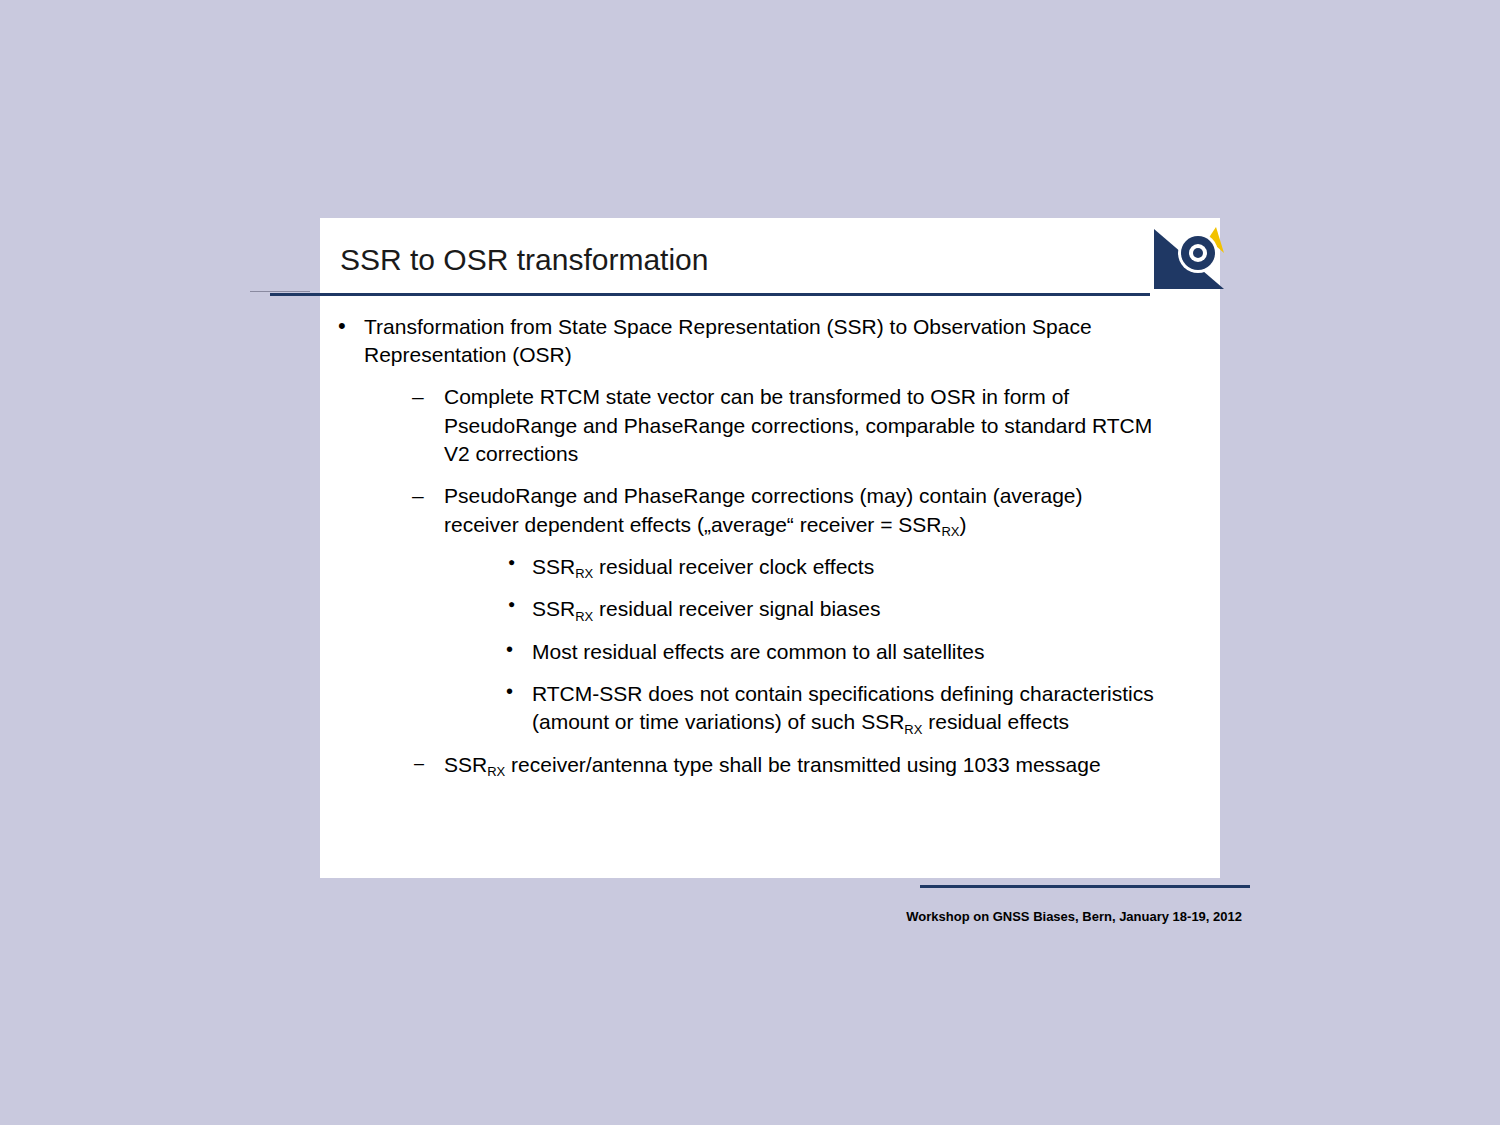SSR to OSR transformation
Transformation from State Space Representation (SSR) to Observation Space Representation (OSR)
Complete RTCM state vector can be transformed to OSR in form of PseudoRange and PhaseRange corrections, comparable to standard RTCM V2 corrections
PseudoRange and PhaseRange corrections (may) contain (average) receiver dependent effects („average“ receiver = SSRRX)
SSRRX residual receiver clock effects
SSRRX residual receiver signal biases
Most residual effects are common to all satellites
RTCM-SSR does not contain specifications defining characteristics (amount or time variations) of such SSRRX residual effects
SSRRX receiver/antenna type shall be transmitted using 1033 message
Workshop on GNSS Biases, Bern, January 18-19, 2012